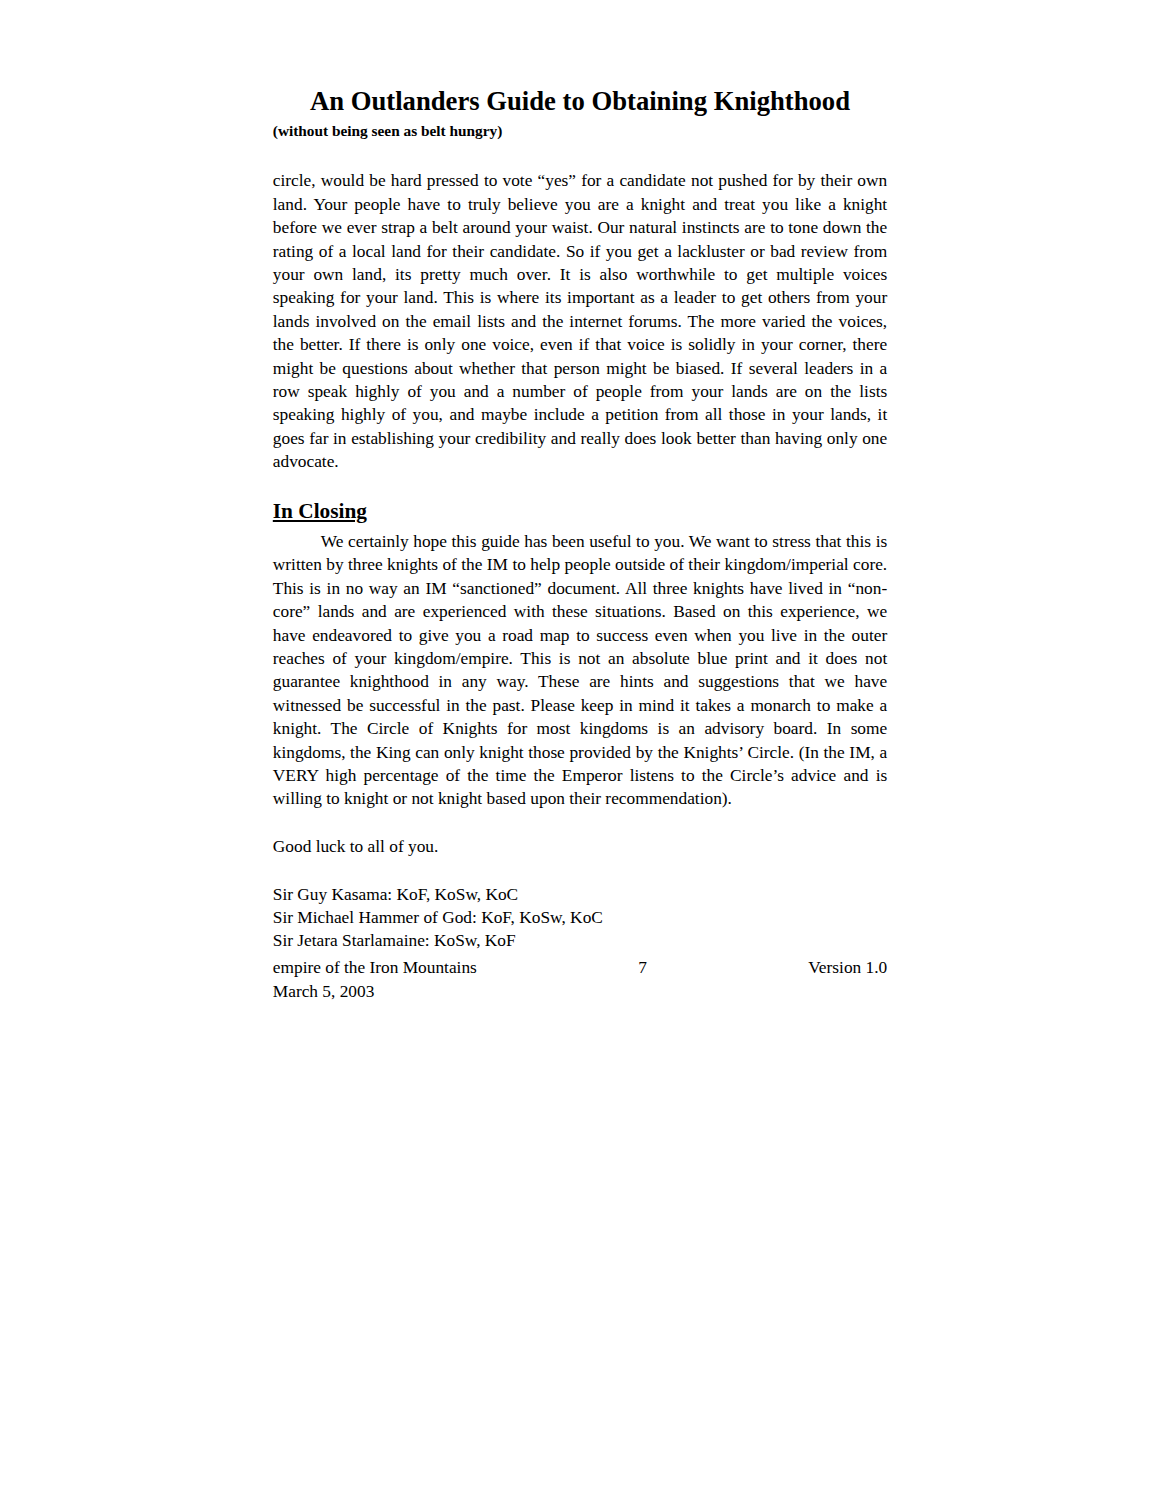An Outlanders Guide to Obtaining Knighthood
(without being seen as belt hungry)
circle, would be hard pressed to vote “yes” for a candidate not pushed for by their own land. Your people have to truly believe you are a knight and treat you like a knight before we ever strap a belt around your waist. Our natural instincts are to tone down the rating of a local land for their candidate. So if you get a lackluster or bad review from your own land, its pretty much over. It is also worthwhile to get multiple voices speaking for your land. This is where its important as a leader to get others from your lands involved on the email lists and the internet forums. The more varied the voices, the better. If there is only one voice, even if that voice is solidly in your corner, there might be questions about whether that person might be biased. If several leaders in a row speak highly of you and a number of people from your lands are on the lists speaking highly of you, and maybe include a petition from all those in your lands, it goes far in establishing your credibility and really does look better than having only one advocate.
In Closing
We certainly hope this guide has been useful to you. We want to stress that this is written by three knights of the IM to help people outside of their kingdom/imperial core. This is in no way an IM “sanctioned” document. All three knights have lived in “non-core” lands and are experienced with these situations. Based on this experience, we have endeavored to give you a road map to success even when you live in the outer reaches of your kingdom/empire. This is not an absolute blue print and it does not guarantee knighthood in any way. These are hints and suggestions that we have witnessed be successful in the past. Please keep in mind it takes a monarch to make a knight. The Circle of Knights for most kingdoms is an advisory board. In some kingdoms, the King can only knight those provided by the Knights’ Circle. (In the IM, a VERY high percentage of the time the Emperor listens to the Circle’s advice and is willing to knight or not knight based upon their recommendation).
Good luck to all of you.
Sir Guy Kasama: KoF, KoSw, KoC
Sir Michael Hammer of God: KoF, KoSw, KoC
Sir Jetara Starlamaine: KoSw, KoF
empire of the Iron Mountains March 5, 2003
7
Version 1.0